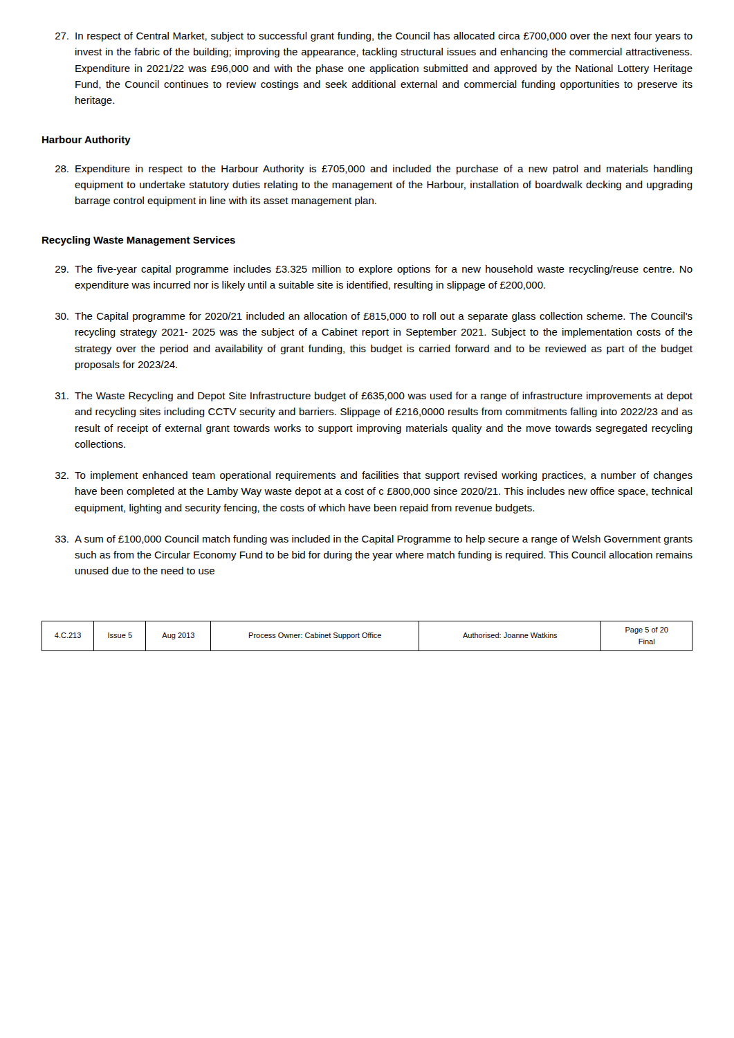In respect of Central Market, subject to successful grant funding, the Council has allocated circa £700,000 over the next four years to invest in the fabric of the building; improving the appearance, tackling structural issues and enhancing the commercial attractiveness. Expenditure in 2021/22 was £96,000 and with the phase one application submitted and approved by the National Lottery Heritage Fund, the Council continues to review costings and seek additional external and commercial funding opportunities to preserve its heritage.
Harbour Authority
Expenditure in respect to the Harbour Authority is £705,000 and included the purchase of a new patrol and materials handling equipment to undertake statutory duties relating to the management of the Harbour, installation of boardwalk decking and upgrading barrage control equipment in line with its asset management plan.
Recycling Waste Management Services
The five-year capital programme includes £3.325 million to explore options for a new household waste recycling/reuse centre. No expenditure was incurred nor is likely until a suitable site is identified, resulting in slippage of £200,000.
The Capital programme for 2020/21 included an allocation of £815,000 to roll out a separate glass collection scheme. The Council's recycling strategy 2021- 2025 was the subject of a Cabinet report in September 2021. Subject to the implementation costs of the strategy over the period and availability of grant funding, this budget is carried forward and to be reviewed as part of the budget proposals for 2023/24.
The Waste Recycling and Depot Site Infrastructure budget of £635,000 was used for a range of infrastructure improvements at depot and recycling sites including CCTV security and barriers. Slippage of £216,0000 results from commitments falling into 2022/23 and as result of receipt of external grant towards works to support improving materials quality and the move towards segregated recycling collections.
To implement enhanced team operational requirements and facilities that support revised working practices, a number of changes have been completed at the Lamby Way waste depot at a cost of c £800,000 since 2020/21. This includes new office space, technical equipment, lighting and security fencing, the costs of which have been repaid from revenue budgets.
A sum of £100,000 Council match funding was included in the Capital Programme to help secure a range of Welsh Government grants such as from the Circular Economy Fund to be bid for during the year where match funding is required. This Council allocation remains unused due to the need to use
| 4.C.213 | Issue 5 | Aug 2013 | Process Owner: Cabinet Support Office | Authorised: Joanne Watkins | Page 5 of 20 Final |